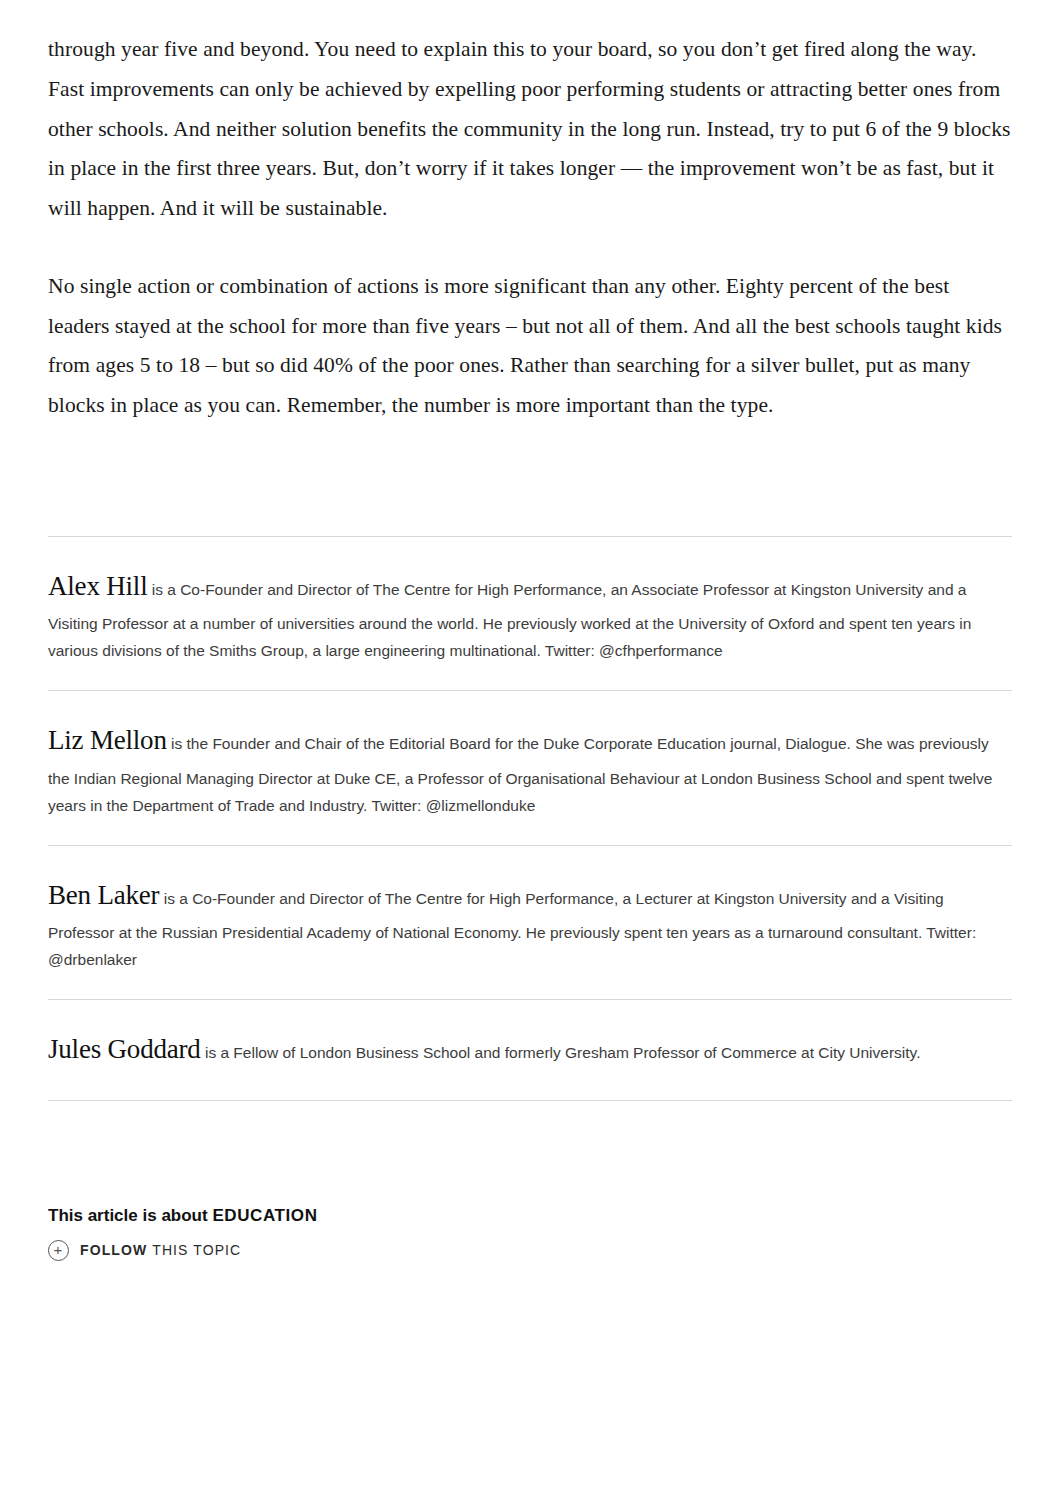through year five and beyond. You need to explain this to your board, so you don’t get fired along the way. Fast improvements can only be achieved by expelling poor performing students or attracting better ones from other schools. And neither solution benefits the community in the long run. Instead, try to put 6 of the 9 blocks in place in the first three years. But, don’t worry if it takes longer — the improvement won’t be as fast, but it will happen. And it will be sustainable.
No single action or combination of actions is more significant than any other. Eighty percent of the best leaders stayed at the school for more than five years – but not all of them. And all the best schools taught kids from ages 5 to 18 – but so did 40% of the poor ones. Rather than searching for a silver bullet, put as many blocks in place as you can. Remember, the number is more important than the type.
Alex Hill is a Co-Founder and Director of The Centre for High Performance, an Associate Professor at Kingston University and a Visiting Professor at a number of universities around the world. He previously worked at the University of Oxford and spent ten years in various divisions of the Smiths Group, a large engineering multinational. Twitter: @cfhperformance
Liz Mellon is the Founder and Chair of the Editorial Board for the Duke Corporate Education journal, Dialogue. She was previously the Indian Regional Managing Director at Duke CE, a Professor of Organisational Behaviour at London Business School and spent twelve years in the Department of Trade and Industry. Twitter: @lizmellonduke
Ben Laker is a Co-Founder and Director of The Centre for High Performance, a Lecturer at Kingston University and a Visiting Professor at the Russian Presidential Academy of National Economy. He previously spent ten years as a turnaround consultant. Twitter: @drbenlaker
Jules Goddard is a Fellow of London Business School and formerly Gresham Professor of Commerce at City University.
This article is about EDUCATION
+FOLLOW THIS TOPIC